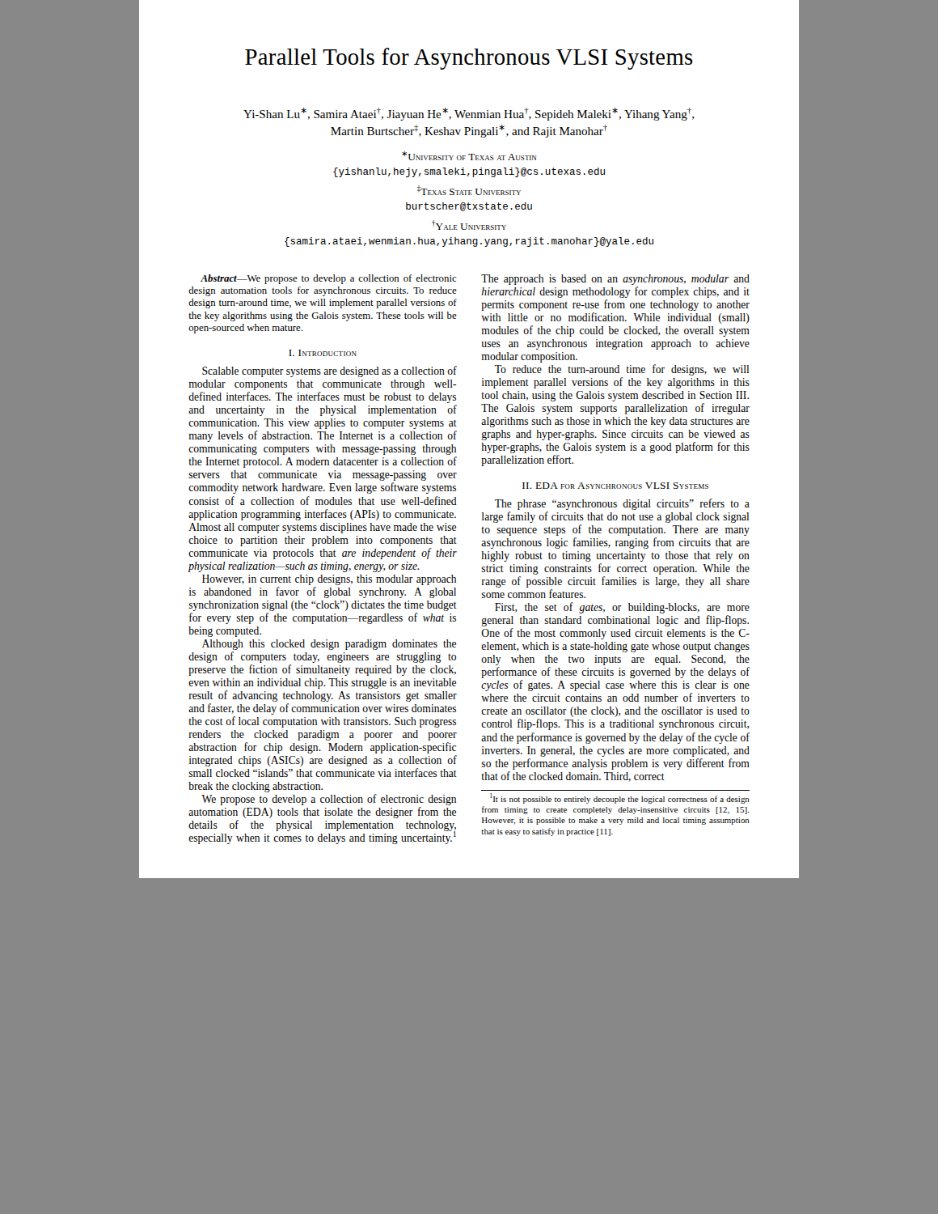Parallel Tools for Asynchronous VLSI Systems
Yi-Shan Lu∗, Samira Ataei†, Jiayuan He∗, Wenmian Hua†, Sepideh Maleki∗, Yihang Yang†,
Martin Burtscher‡, Keshav Pingali∗, and Rajit Manohar†
∗University of Texas at Austin
{yishanlu,hejy,smaleki,pingali}@cs.utexas.edu
‡Texas State University
burtscher@txstate.edu
†Yale University
{samira.ataei,wenmian.hua,yihang.yang,rajit.manohar}@yale.edu
Abstract—We propose to develop a collection of electronic design automation tools for asynchronous circuits. To reduce design turn-around time, we will implement parallel versions of the key algorithms using the Galois system. These tools will be open-sourced when mature.
I. Introduction
Scalable computer systems are designed as a collection of modular components that communicate through well-defined interfaces. The interfaces must be robust to delays and uncertainty in the physical implementation of communication. This view applies to computer systems at many levels of abstraction. The Internet is a collection of communicating computers with message-passing through the Internet protocol. A modern datacenter is a collection of servers that communicate via message-passing over commodity network hardware. Even large software systems consist of a collection of modules that use well-defined application programming interfaces (APIs) to communicate. Almost all computer systems disciplines have made the wise choice to partition their problem into components that communicate via protocols that are independent of their physical realization—such as timing, energy, or size.
However, in current chip designs, this modular approach is abandoned in favor of global synchrony. A global synchronization signal (the “clock”) dictates the time budget for every step of the computation—regardless of what is being computed.
Although this clocked design paradigm dominates the design of computers today, engineers are struggling to preserve the fiction of simultaneity required by the clock, even within an individual chip. This struggle is an inevitable result of advancing technology. As transistors get smaller and faster, the delay of communication over wires dominates the cost of local computation with transistors. Such progress renders the clocked paradigm a poorer and poorer abstraction for chip design. Modern application-specific integrated chips (ASICs) are designed as a collection of small clocked “islands” that communicate via interfaces that break the clocking abstraction.
We propose to develop a collection of electronic design automation (EDA) tools that isolate the designer from the details of the physical implementation technology, especially when it comes to delays and timing uncertainty.1 The approach is based on an asynchronous, modular and hierarchical design methodology for complex chips, and it permits component re-use from one technology to another with little or no modification. While individual (small) modules of the chip could be clocked, the overall system uses an asynchronous integration approach to achieve modular composition.
To reduce the turn-around time for designs, we will implement parallel versions of the key algorithms in this tool chain, using the Galois system described in Section III. The Galois system supports parallelization of irregular algorithms such as those in which the key data structures are graphs and hyper-graphs. Since circuits can be viewed as hyper-graphs, the Galois system is a good platform for this parallelization effort.
II. EDA for Asynchronous VLSI Systems
The phrase “asynchronous digital circuits” refers to a large family of circuits that do not use a global clock signal to sequence steps of the computation. There are many asynchronous logic families, ranging from circuits that are highly robust to timing uncertainty to those that rely on strict timing constraints for correct operation. While the range of possible circuit families is large, they all share some common features.
First, the set of gates, or building-blocks, are more general than standard combinational logic and flip-flops. One of the most commonly used circuit elements is the C-element, which is a state-holding gate whose output changes only when the two inputs are equal. Second, the performance of these circuits is governed by the delays of cycles of gates. A special case where this is clear is one where the circuit contains an odd number of inverters to create an oscillator (the clock), and the oscillator is used to control flip-flops. This is a traditional synchronous circuit, and the performance is governed by the delay of the cycle of inverters. In general, the cycles are more complicated, and so the performance analysis problem is very different from that of the clocked domain. Third, correct
1It is not possible to entirely decouple the logical correctness of a design from timing to create completely delay-insensitive circuits [12, 15]. However, it is possible to make a very mild and local timing assumption that is easy to satisfy in practice [11].